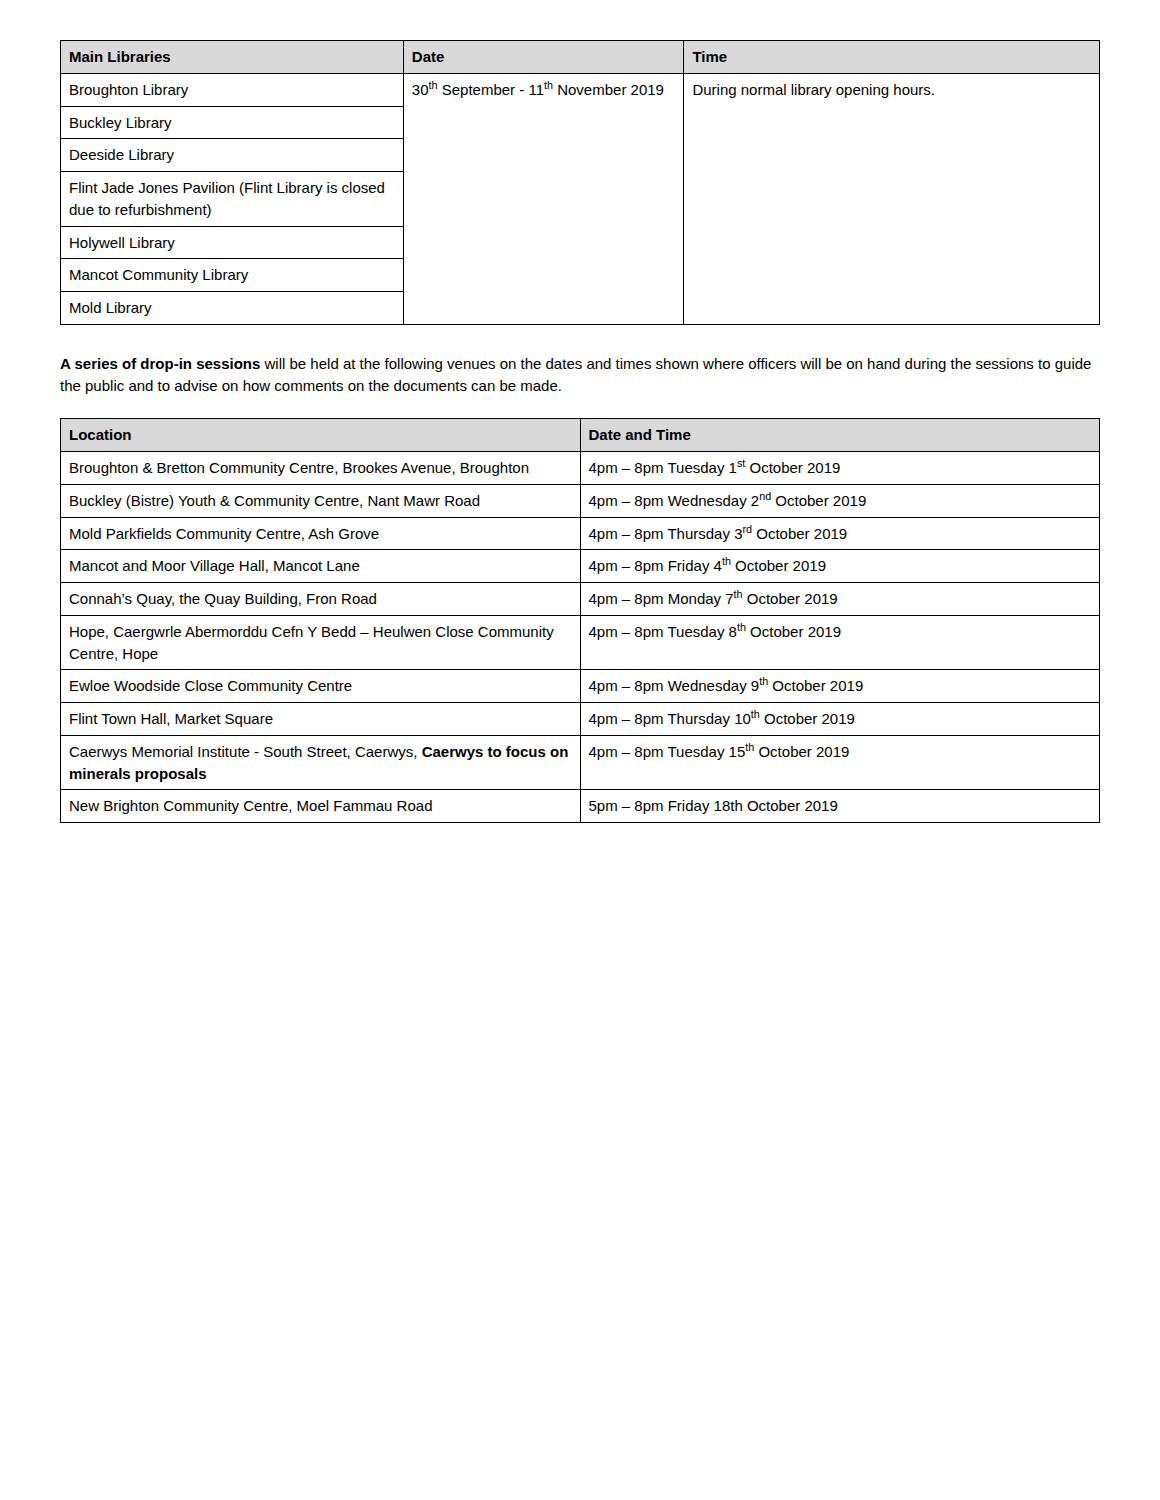| Main Libraries | Date | Time |
| --- | --- | --- |
| Broughton Library | 30 th September - 11 th November 2019 | During normal library opening hours. |
| Buckley Library |
| Deeside Library |
| Flint Jade Jones Pavilion (Flint Library is closed due to refurbishment) |
| Holywell Library |
| Mancot Community Library |
| Mold Library |
A series of drop-in sessions will be held at the following venues on the dates and times shown where officers will be on hand during the sessions to guide the public and to advise on how comments on the documents can be made.
| Location | Date and Time |
| --- | --- |
| Broughton & Bretton Community Centre, Brookes Avenue, Broughton | 4pm – 8pm Tuesday 1 st October 2019 |
| Buckley (Bistre) Youth & Community Centre, Nant Mawr Road | 4pm – 8pm Wednesday 2 nd October 2019 |
| Mold Parkfields Community Centre, Ash Grove | 4pm – 8pm Thursday 3 rd October 2019 |
| Mancot and Moor Village Hall, Mancot Lane | 4pm – 8pm Friday 4 th October 2019 |
| Connah’s Quay, the Quay Building, Fron Road | 4pm – 8pm Monday 7 th October 2019 |
| Hope, Caergwrle Abermorddu Cefn Y Bedd – Heulwen Close Community Centre, Hope | 4pm – 8pm Tuesday 8 th October 2019 |
| Ewloe Woodside Close Community Centre | 4pm – 8pm Wednesday 9 th October 2019 |
| Flint Town Hall, Market Square | 4pm – 8pm Thursday 10 th October 2019 |
| Caerwys Memorial Institute - South Street, Caerwys, Caerwys to focus on minerals proposals | 4pm – 8pm Tuesday 15 th October 2019 |
| New Brighton Community Centre, Moel Fammau Road | 5pm – 8pm Friday 18th October 2019 |